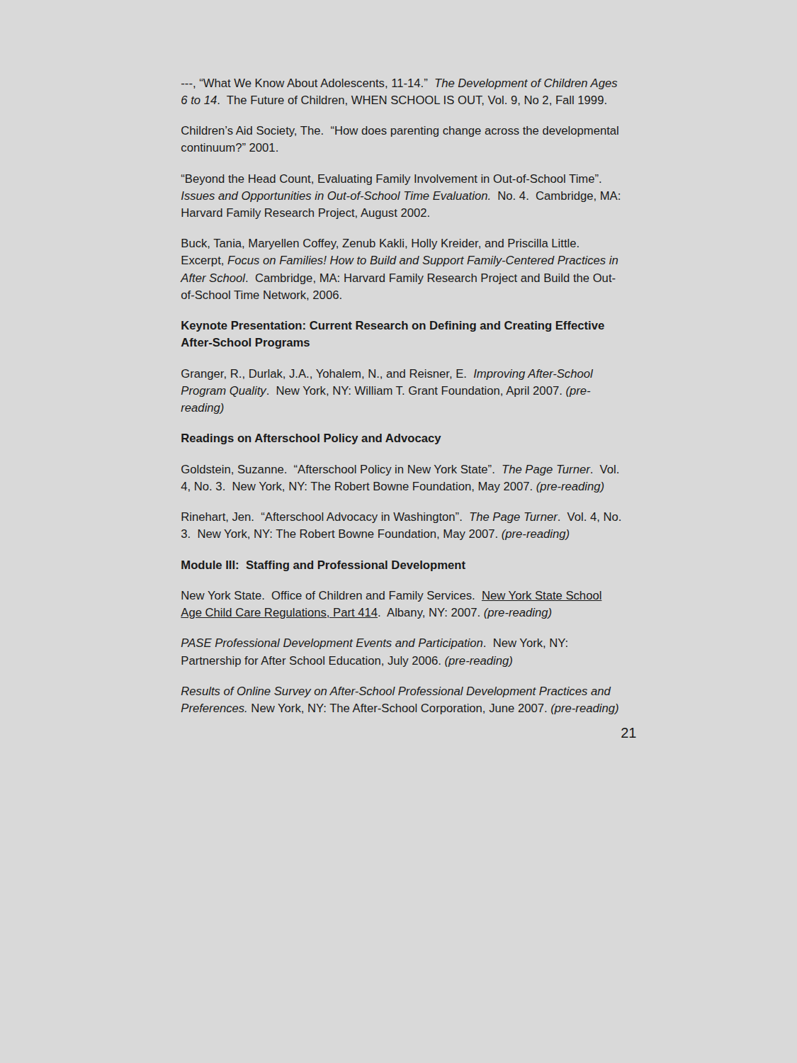---, “What We Know About Adolescents, 11-14.” The Development of Children Ages 6 to 14. The Future of Children, WHEN SCHOOL IS OUT, Vol. 9, No 2, Fall 1999.
Children’s Aid Society, The. “How does parenting change across the developmental continuum?” 2001.
“Beyond the Head Count, Evaluating Family Involvement in Out-of-School Time”. Issues and Opportunities in Out-of-School Time Evaluation. No. 4. Cambridge, MA: Harvard Family Research Project, August 2002.
Buck, Tania, Maryellen Coffey, Zenub Kakli, Holly Kreider, and Priscilla Little. Excerpt, Focus on Families! How to Build and Support Family-Centered Practices in After School. Cambridge, MA: Harvard Family Research Project and Build the Out-of-School Time Network, 2006.
Keynote Presentation: Current Research on Defining and Creating Effective After-School Programs
Granger, R., Durlak, J.A., Yohalem, N., and Reisner, E. Improving After-School Program Quality. New York, NY: William T. Grant Foundation, April 2007. (pre-reading)
Readings on Afterschool Policy and Advocacy
Goldstein, Suzanne. “Afterschool Policy in New York State”. The Page Turner. Vol. 4, No. 3. New York, NY: The Robert Bowne Foundation, May 2007. (pre-reading)
Rinehart, Jen. “Afterschool Advocacy in Washington”. The Page Turner. Vol. 4, No. 3. New York, NY: The Robert Bowne Foundation, May 2007. (pre-reading)
Module III: Staffing and Professional Development
New York State. Office of Children and Family Services. New York State School Age Child Care Regulations, Part 414. Albany, NY: 2007. (pre-reading)
PASE Professional Development Events and Participation. New York, NY: Partnership for After School Education, July 2006. (pre-reading)
Results of Online Survey on After-School Professional Development Practices and Preferences. New York, NY: The After-School Corporation, June 2007. (pre-reading)
21